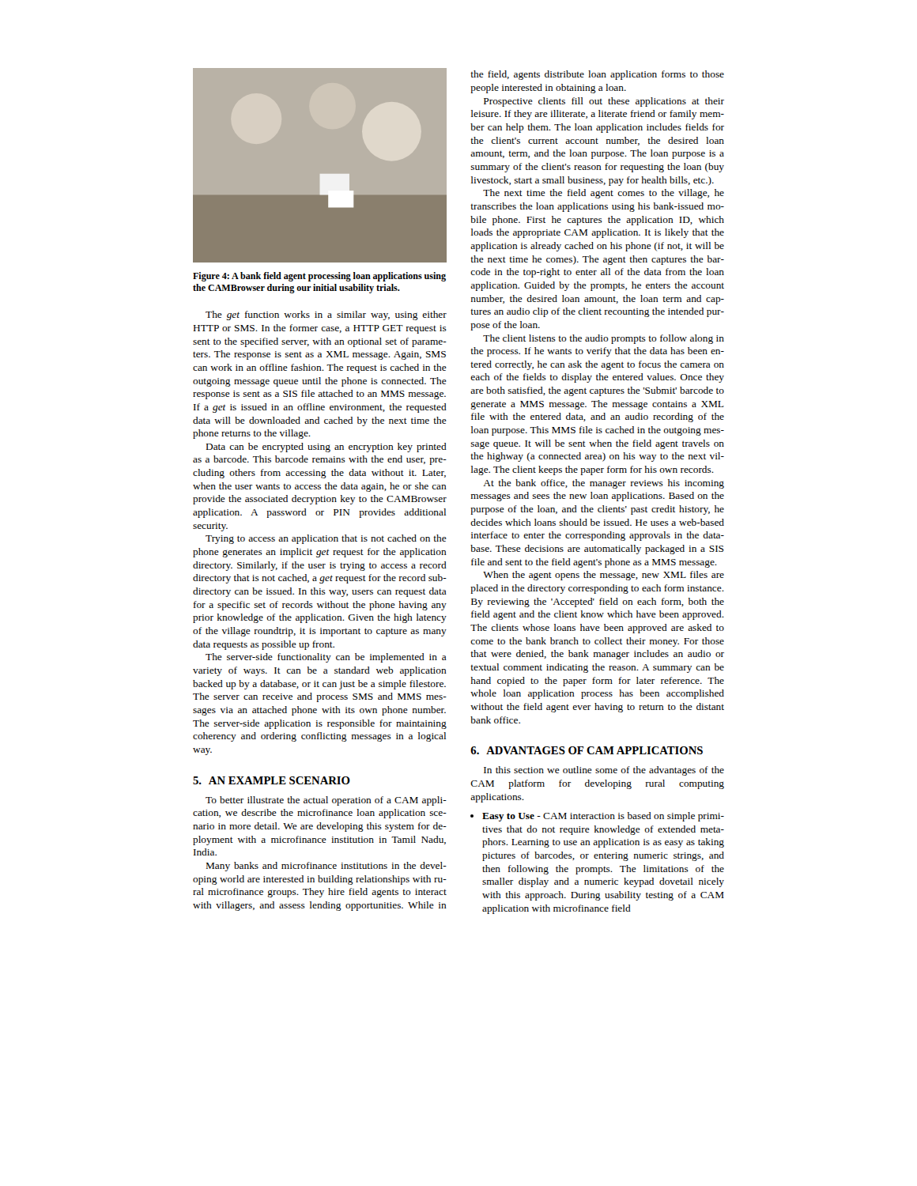Figure 4: A bank field agent processing loan applications using the CAMBrowser during our initial usability trials.
The get function works in a similar way, using either HTTP or SMS. In the former case, a HTTP GET request is sent to the specified server, with an optional set of parameters. The response is sent as a XML message. Again, SMS can work in an offline fashion. The request is cached in the outgoing message queue until the phone is connected. The response is sent as a SIS file attached to an MMS message. If a get is issued in an offline environment, the requested data will be downloaded and cached by the next time the phone returns to the village.
Data can be encrypted using an encryption key printed as a barcode. This barcode remains with the end user, precluding others from accessing the data without it. Later, when the user wants to access the data again, he or she can provide the associated decryption key to the CAMBrowser application. A password or PIN provides additional security.
Trying to access an application that is not cached on the phone generates an implicit get request for the application directory. Similarly, if the user is trying to access a record directory that is not cached, a get request for the record subdirectory can be issued. In this way, users can request data for a specific set of records without the phone having any prior knowledge of the application. Given the high latency of the village roundtrip, it is important to capture as many data requests as possible up front.
The server-side functionality can be implemented in a variety of ways. It can be a standard web application backed up by a database, or it can just be a simple filestore. The server can receive and process SMS and MMS messages via an attached phone with its own phone number. The server-side application is responsible for maintaining coherency and ordering conflicting messages in a logical way.
5. AN EXAMPLE SCENARIO
To better illustrate the actual operation of a CAM application, we describe the microfinance loan application scenario in more detail. We are developing this system for deployment with a microfinance institution in Tamil Nadu, India.
Many banks and microfinance institutions in the developing world are interested in building relationships with rural microfinance groups. They hire field agents to interact with villagers, and assess lending opportunities. While in the field, agents distribute loan application forms to those people interested in obtaining a loan.
Prospective clients fill out these applications at their leisure. If they are illiterate, a literate friend or family member can help them. The loan application includes fields for the client's current account number, the desired loan amount, term, and the loan purpose. The loan purpose is a summary of the client's reason for requesting the loan (buy livestock, start a small business, pay for health bills, etc.).
The next time the field agent comes to the village, he transcribes the loan applications using his bank-issued mobile phone. First he captures the application ID, which loads the appropriate CAM application. It is likely that the application is already cached on his phone (if not, it will be the next time he comes). The agent then captures the barcode in the top-right to enter all of the data from the loan application. Guided by the prompts, he enters the account number, the desired loan amount, the loan term and captures an audio clip of the client recounting the intended purpose of the loan.
The client listens to the audio prompts to follow along in the process. If he wants to verify that the data has been entered correctly, he can ask the agent to focus the camera on each of the fields to display the entered values. Once they are both satisfied, the agent captures the 'Submit' barcode to generate a MMS message. The message contains a XML file with the entered data, and an audio recording of the loan purpose. This MMS file is cached in the outgoing message queue. It will be sent when the field agent travels on the highway (a connected area) on his way to the next village. The client keeps the paper form for his own records.
At the bank office, the manager reviews his incoming messages and sees the new loan applications. Based on the purpose of the loan, and the clients' past credit history, he decides which loans should be issued. He uses a web-based interface to enter the corresponding approvals in the database. These decisions are automatically packaged in a SIS file and sent to the field agent's phone as a MMS message.
When the agent opens the message, new XML files are placed in the directory corresponding to each form instance. By reviewing the 'Accepted' field on each form, both the field agent and the client know which have been approved. The clients whose loans have been approved are asked to come to the bank branch to collect their money. For those that were denied, the bank manager includes an audio or textual comment indicating the reason. A summary can be hand copied to the paper form for later reference. The whole loan application process has been accomplished without the field agent ever having to return to the distant bank office.
6. ADVANTAGES OF CAM APPLICATIONS
In this section we outline some of the advantages of the CAM platform for developing rural computing applications.
Easy to Use - CAM interaction is based on simple primitives that do not require knowledge of extended metaphors. Learning to use an application is as easy as taking pictures of barcodes, or entering numeric strings, and then following the prompts. The limitations of the smaller display and a numeric keypad dovetail nicely with this approach. During usability testing of a CAM application with microfinance field